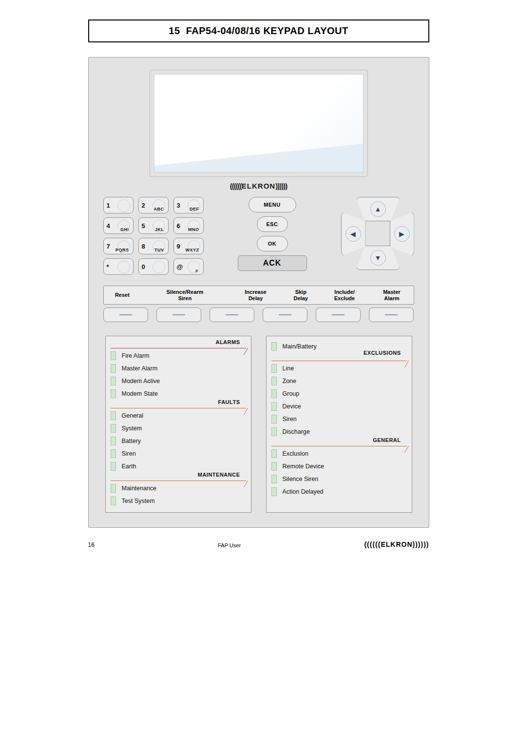15 FAP54-04/08/16 KEYPAD LAYOUT
((((((ELKRON))))))
1
2ABC
3DEF
4GHI
5JKL
6MNO
7PQRS
8TUV
9WXYZ
*
0
@#
MENU
ESC
OK
ACK
▲
◀
▶
▼
| Reset | Silence/Rearm Siren | Increase Delay | Skip Delay | Include/ Exclude | Master Alarm |
ALARMS
Fire Alarm
Master Alarm
Modem Active
Modem State
FAULTS
General
System
Battery
Siren
Earth
MAINTENANCE
Maintenance
Test System
Main/Battery
EXCLUSIONS
Line
Zone
Group
Device
Siren
Discharge
GENERAL
Exclusion
Remote Device
Silence Siren
Action Delayed
16
FAP User
((((((ELKRON))))))